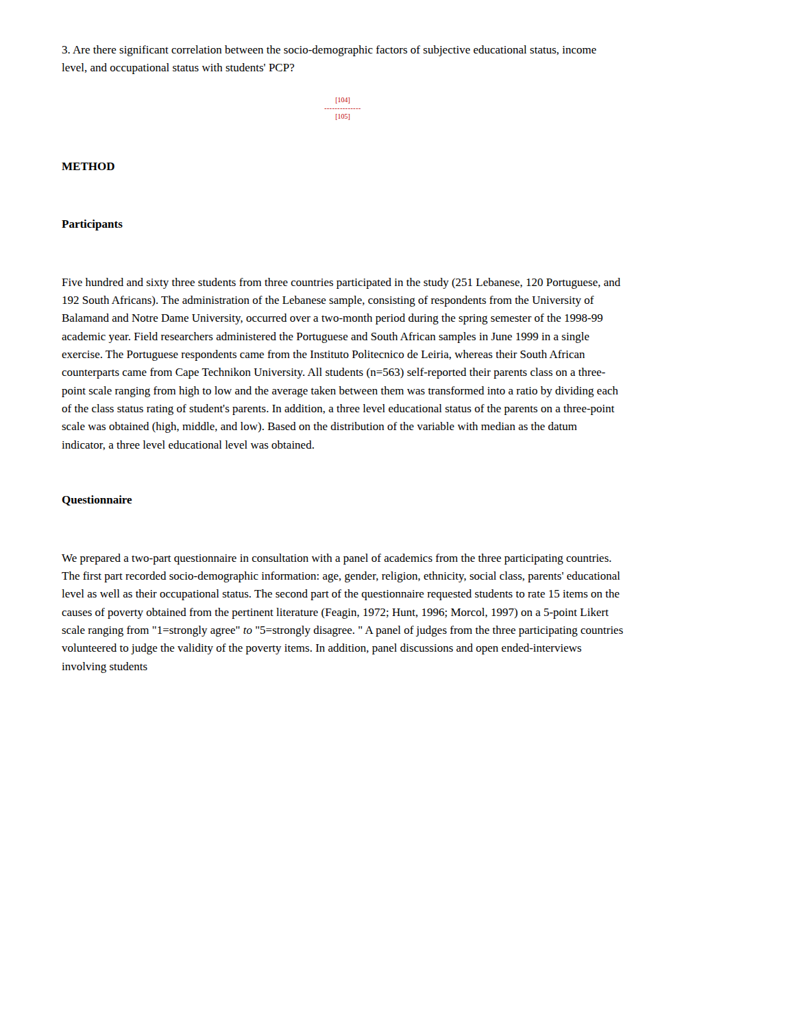3. Are there significant correlation between the socio-demographic factors of subjective educational status, income level, and occupational status with students' PCP?
[104] -------------- [105]
METHOD
Participants
Five hundred and sixty three students from three countries participated in the study (251 Lebanese, 120 Portuguese, and 192 South Africans). The administration of the Lebanese sample, consisting of respondents from the University of Balamand and Notre Dame University, occurred over a two-month period during the spring semester of the 1998-99 academic year. Field researchers administered the Portuguese and South African samples in June 1999 in a single exercise. The Portuguese respondents came from the Instituto Politecnico de Leiria, whereas their South African counterparts came from Cape Technikon University. All students (n=563) self-reported their parents class on a three-point scale ranging from high to low and the average taken between them was transformed into a ratio by dividing each of the class status rating of student's parents. In addition, a three level educational status of the parents on a three-point scale was obtained (high, middle, and low). Based on the distribution of the variable with median as the datum indicator, a three level educational level was obtained.
Questionnaire
We prepared a two-part questionnaire in consultation with a panel of academics from the three participating countries. The first part recorded socio-demographic information: age, gender, religion, ethnicity, social class, parents' educational level as well as their occupational status. The second part of the questionnaire requested students to rate 15 items on the causes of poverty obtained from the pertinent literature (Feagin, 1972; Hunt, 1996; Morcol, 1997) on a 5-point Likert scale ranging from "1=strongly agree" to "5=strongly disagree. " A panel of judges from the three participating countries volunteered to judge the validity of the poverty items. In addition, panel discussions and open ended-interviews involving students